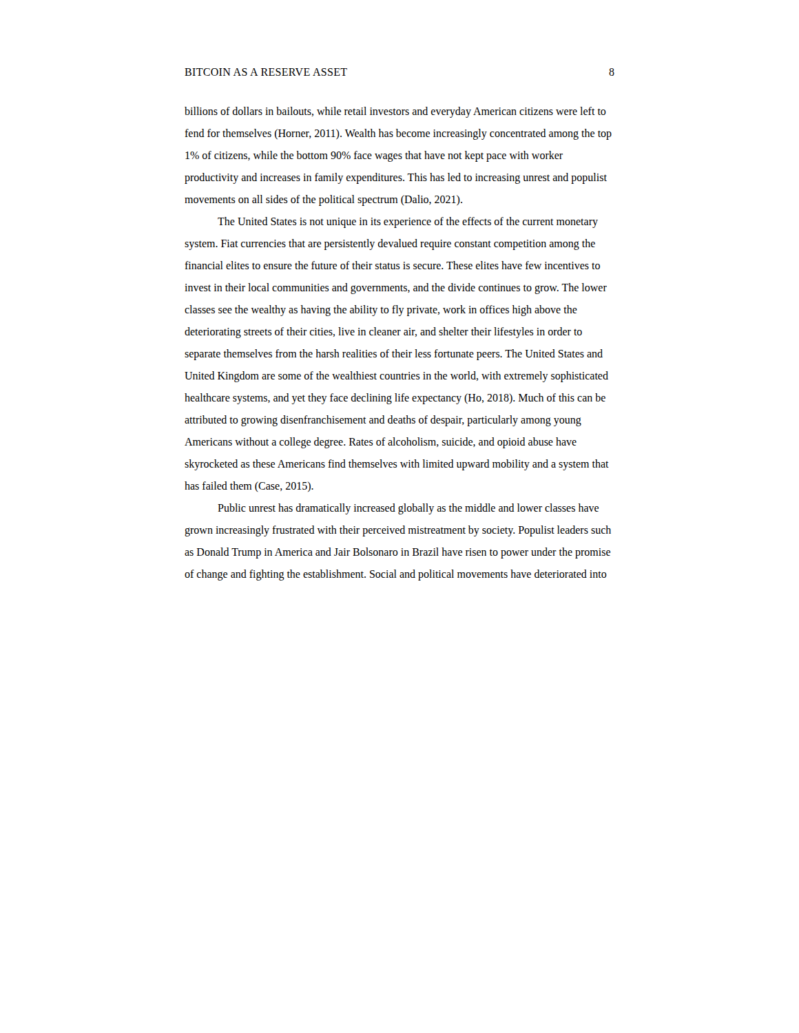Bitcoin as a Reserve Asset 8
billions of dollars in bailouts, while retail investors and everyday American citizens were left to fend for themselves (Horner, 2011). Wealth has become increasingly concentrated among the top 1% of citizens, while the bottom 90% face wages that have not kept pace with worker productivity and increases in family expenditures. This has led to increasing unrest and populist movements on all sides of the political spectrum (Dalio, 2021).
The United States is not unique in its experience of the effects of the current monetary system. Fiat currencies that are persistently devalued require constant competition among the financial elites to ensure the future of their status is secure. These elites have few incentives to invest in their local communities and governments, and the divide continues to grow. The lower classes see the wealthy as having the ability to fly private, work in offices high above the deteriorating streets of their cities, live in cleaner air, and shelter their lifestyles in order to separate themselves from the harsh realities of their less fortunate peers. The United States and United Kingdom are some of the wealthiest countries in the world, with extremely sophisticated healthcare systems, and yet they face declining life expectancy (Ho, 2018). Much of this can be attributed to growing disenfranchisement and deaths of despair, particularly among young Americans without a college degree. Rates of alcoholism, suicide, and opioid abuse have skyrocketed as these Americans find themselves with limited upward mobility and a system that has failed them (Case, 2015).
Public unrest has dramatically increased globally as the middle and lower classes have grown increasingly frustrated with their perceived mistreatment by society. Populist leaders such as Donald Trump in America and Jair Bolsonaro in Brazil have risen to power under the promise of change and fighting the establishment. Social and political movements have deteriorated into